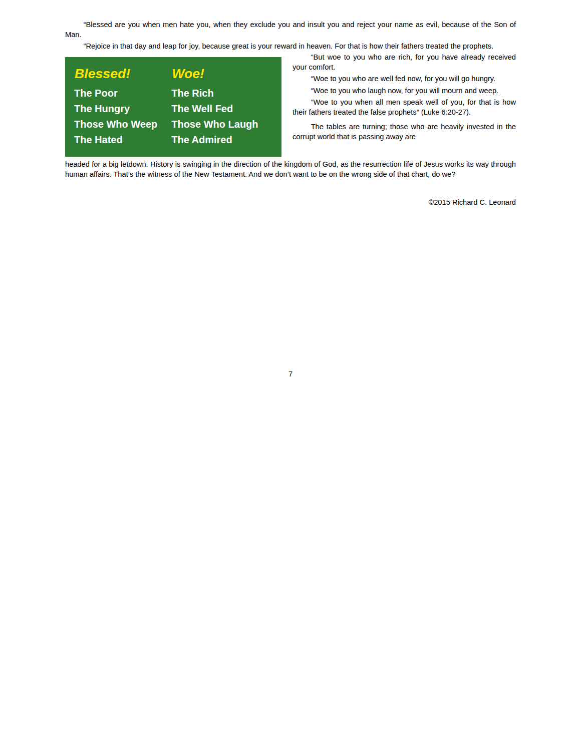“Blessed are you when men hate you, when they exclude you and insult you and reject your name as evil, because of the Son of Man.
“Rejoice in that day and leap for joy, because great is your reward in heaven. For that is how their fathers treated the prophets.
| Blessed! | Woe! |
| --- | --- |
| The Poor | The Rich |
| The Hungry | The Well Fed |
| Those Who Weep | Those Who Laugh |
| The Hated | The Admired |
“But woe to you who are rich, for you have already received your comfort.
“Woe to you who are well fed now, for you will go hungry.
“Woe to you who laugh now, for you will mourn and weep.
“Woe to you when all men speak well of you, for that is how their fathers treated the false prophets” (Luke 6:20-27).
The tables are turning; those who are heavily invested in the corrupt world that is passing away are
headed for a big letdown. History is swinging in the direction of the kingdom of God, as the resurrection life of Jesus works its way through human affairs. That’s the witness of the New Testament. And we don’t want to be on the wrong side of that chart, do we?
©2015 Richard C. Leonard
7